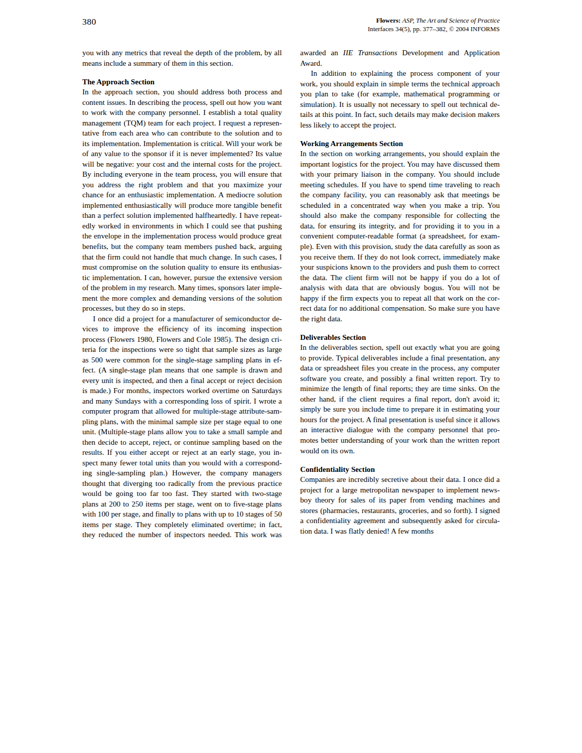380
Flowers: ASP, The Art and Science of Practice
Interfaces 34(5), pp. 377–382, © 2004 INFORMS
you with any metrics that reveal the depth of the problem, by all means include a summary of them in this section.
The Approach Section
In the approach section, you should address both process and content issues. In describing the process, spell out how you want to work with the company personnel. I establish a total quality management (TQM) team for each project. I request a representative from each area who can contribute to the solution and to its implementation. Implementation is critical. Will your work be of any value to the sponsor if it is never implemented? Its value will be negative: your cost and the internal costs for the project. By including everyone in the team process, you will ensure that you address the right problem and that you maximize your chance for an enthusiastic implementation. A mediocre solution implemented enthusiastically will produce more tangible benefit than a perfect solution implemented halfheartedly. I have repeatedly worked in environments in which I could see that pushing the envelope in the implementation process would produce great benefits, but the company team members pushed back, arguing that the firm could not handle that much change. In such cases, I must compromise on the solution quality to ensure its enthusiastic implementation. I can, however, pursue the extensive version of the problem in my research. Many times, sponsors later implement the more complex and demanding versions of the solution processes, but they do so in steps.
I once did a project for a manufacturer of semiconductor devices to improve the efficiency of its incoming inspection process (Flowers 1980, Flowers and Cole 1985). The design criteria for the inspections were so tight that sample sizes as large as 500 were common for the single-stage sampling plans in effect. (A single-stage plan means that one sample is drawn and every unit is inspected, and then a final accept or reject decision is made.) For months, inspectors worked overtime on Saturdays and many Sundays with a corresponding loss of spirit. I wrote a computer program that allowed for multiple-stage attribute-sampling plans, with the minimal sample size per stage equal to one unit. (Multiple-stage plans allow you to take a small sample and then decide to accept, reject, or continue sampling based on the results. If you either accept or reject at an early stage, you inspect many fewer total units than you would with a corresponding single-sampling plan.) However, the company managers thought that diverging too radically from the previous practice would be going too far too fast. They started with two-stage plans at 200 to 250 items per stage, went on to five-stage plans with 100 per stage, and finally to plans with up to 10 stages of 50 items per stage. They completely eliminated overtime; in fact, they reduced the number of inspectors needed. This work was awarded an IIE Transactions Development and Application Award.
In addition to explaining the process component of your work, you should explain in simple terms the technical approach you plan to take (for example, mathematical programming or simulation). It is usually not necessary to spell out technical details at this point. In fact, such details may make decision makers less likely to accept the project.
Working Arrangements Section
In the section on working arrangements, you should explain the important logistics for the project. You may have discussed them with your primary liaison in the company. You should include meeting schedules. If you have to spend time traveling to reach the company facility, you can reasonably ask that meetings be scheduled in a concentrated way when you make a trip. You should also make the company responsible for collecting the data, for ensuring its integrity, and for providing it to you in a convenient computer-readable format (a spreadsheet, for example). Even with this provision, study the data carefully as soon as you receive them. If they do not look correct, immediately make your suspicions known to the providers and push them to correct the data. The client firm will not be happy if you do a lot of analysis with data that are obviously bogus. You will not be happy if the firm expects you to repeat all that work on the correct data for no additional compensation. So make sure you have the right data.
Deliverables Section
In the deliverables section, spell out exactly what you are going to provide. Typical deliverables include a final presentation, any data or spreadsheet files you create in the process, any computer software you create, and possibly a final written report. Try to minimize the length of final reports; they are time sinks. On the other hand, if the client requires a final report, don't avoid it; simply be sure you include time to prepare it in estimating your hours for the project. A final presentation is useful since it allows an interactive dialogue with the company personnel that promotes better understanding of your work than the written report would on its own.
Confidentiality Section
Companies are incredibly secretive about their data. I once did a project for a large metropolitan newspaper to implement newsboy theory for sales of its paper from vending machines and stores (pharmacies, restaurants, groceries, and so forth). I signed a confidentiality agreement and subsequently asked for circulation data. I was flatly denied! A few months